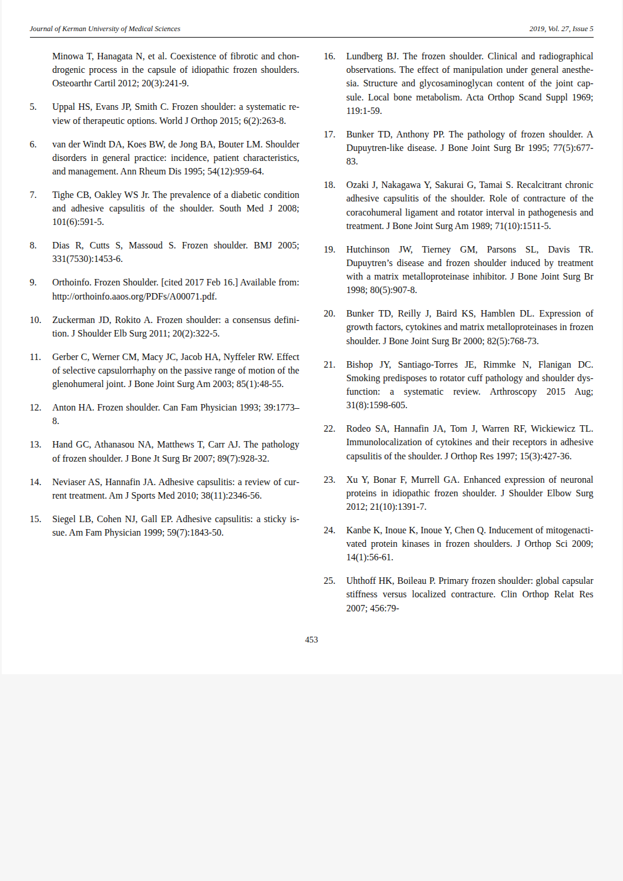Journal of Kerman University of Medical Sciences
2019, Vol. 27, Issue 5
Minowa T, Hanagata N, et al. Coexistence of fibrotic and chondrogenic process in the capsule of idiopathic frozen shoulders. Osteoarthr Cartil 2012; 20(3):241-9.
Uppal HS, Evans JP, Smith C. Frozen shoulder: a systematic review of therapeutic options. World J Orthop 2015; 6(2):263-8.
van der Windt DA, Koes BW, de Jong BA, Bouter LM. Shoulder disorders in general practice: incidence, patient characteristics, and management. Ann Rheum Dis 1995; 54(12):959-64.
Tighe CB, Oakley WS Jr. The prevalence of a diabetic condition and adhesive capsulitis of the shoulder. South Med J 2008; 101(6):591-5.
Dias R, Cutts S, Massoud S. Frozen shoulder. BMJ 2005; 331(7530):1453-6.
Orthoinfo. Frozen Shoulder. [cited 2017 Feb 16.] Available from: http://orthoinfo.aaos.org/PDFs/A00071.pdf.
Zuckerman JD, Rokito A. Frozen shoulder: a consensus definition. J Shoulder Elb Surg 2011; 20(2):322-5.
Gerber C, Werner CM, Macy JC, Jacob HA, Nyffeler RW. Effect of selective capsulorrhaphy on the passive range of motion of the glenohumeral joint. J Bone Joint Surg Am 2003; 85(1):48-55.
Anton HA. Frozen shoulder. Can Fam Physician 1993; 39:1773–8.
Hand GC, Athanasou NA, Matthews T, Carr AJ. The pathology of frozen shoulder. J Bone Jt Surg Br 2007; 89(7):928-32.
Neviaser AS, Hannafin JA. Adhesive capsulitis: a review of current treatment. Am J Sports Med 2010; 38(11):2346-56.
Siegel LB, Cohen NJ, Gall EP. Adhesive capsulitis: a sticky issue. Am Fam Physician 1999; 59(7):1843-50.
Lundberg BJ. The frozen shoulder. Clinical and radiographical observations. The effect of manipulation under general anesthesia. Structure and glycosaminoglycan content of the joint capsule. Local bone metabolism. Acta Orthop Scand Suppl 1969; 119:1-59.
Bunker TD, Anthony PP. The pathology of frozen shoulder. A Dupuytren-like disease. J Bone Joint Surg Br 1995; 77(5):677-83.
Ozaki J, Nakagawa Y, Sakurai G, Tamai S. Recalcitrant chronic adhesive capsulitis of the shoulder. Role of contracture of the coracohumeral ligament and rotator interval in pathogenesis and treatment. J Bone Joint Surg Am 1989; 71(10):1511-5.
Hutchinson JW, Tierney GM, Parsons SL, Davis TR. Dupuytren’s disease and frozen shoulder induced by treatment with a matrix metalloproteinase inhibitor. J Bone Joint Surg Br 1998; 80(5):907-8.
Bunker TD, Reilly J, Baird KS, Hamblen DL. Expression of growth factors, cytokines and matrix metalloproteinases in frozen shoulder. J Bone Joint Surg Br 2000; 82(5):768-73.
Bishop JY, Santiago-Torres JE, Rimmke N, Flanigan DC. Smoking predisposes to rotator cuff pathology and shoulder dysfunction: a systematic review. Arthroscopy 2015 Aug; 31(8):1598-605.
Rodeo SA, Hannafin JA, Tom J, Warren RF, Wickiewicz TL. Immunolocalization of cytokines and their receptors in adhesive capsulitis of the shoulder. J Orthop Res 1997; 15(3):427-36.
Xu Y, Bonar F, Murrell GA. Enhanced expression of neuronal proteins in idiopathic frozen shoulder. J Shoulder Elbow Surg 2012; 21(10):1391-7.
Kanbe K, Inoue K, Inoue Y, Chen Q. Inducement of mitogenactivated protein kinases in frozen shoulders. J Orthop Sci 2009; 14(1):56-61.
Uhthoff HK, Boileau P. Primary frozen shoulder: global capsular stiffness versus localized contracture. Clin Orthop Relat Res 2007; 456:79-
453